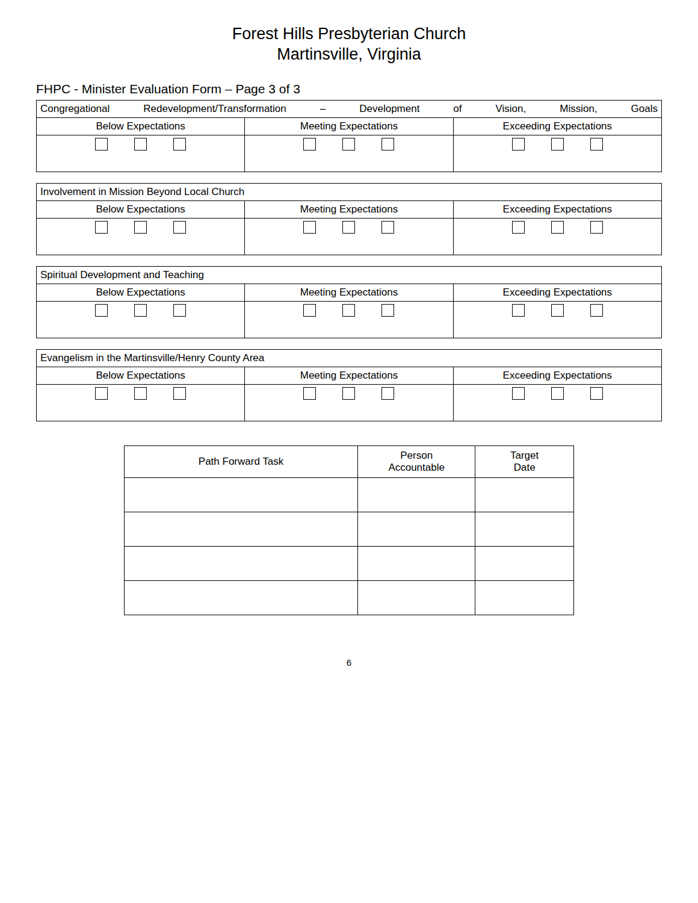Forest Hills Presbyterian Church
Martinsville, Virginia
FHPC - Minister Evaluation Form – Page 3 of 3
| Congregational Redevelopment/Transformation – Development of Vision, Mission, Goals |
| Below Expectations | Meeting Expectations | Exceeding Expectations |
| Involvement in Mission Beyond Local Church |
| Below Expectations | Meeting Expectations | Exceeding Expectations |
| Spiritual Development and Teaching |
| Below Expectations | Meeting Expectations | Exceeding Expectations |
| Evangelism in the Martinsville/Henry County Area |
| Below Expectations | Meeting Expectations | Exceeding Expectations |
| Path Forward Task | Person Accountable | Target Date |
| --- | --- | --- |
6